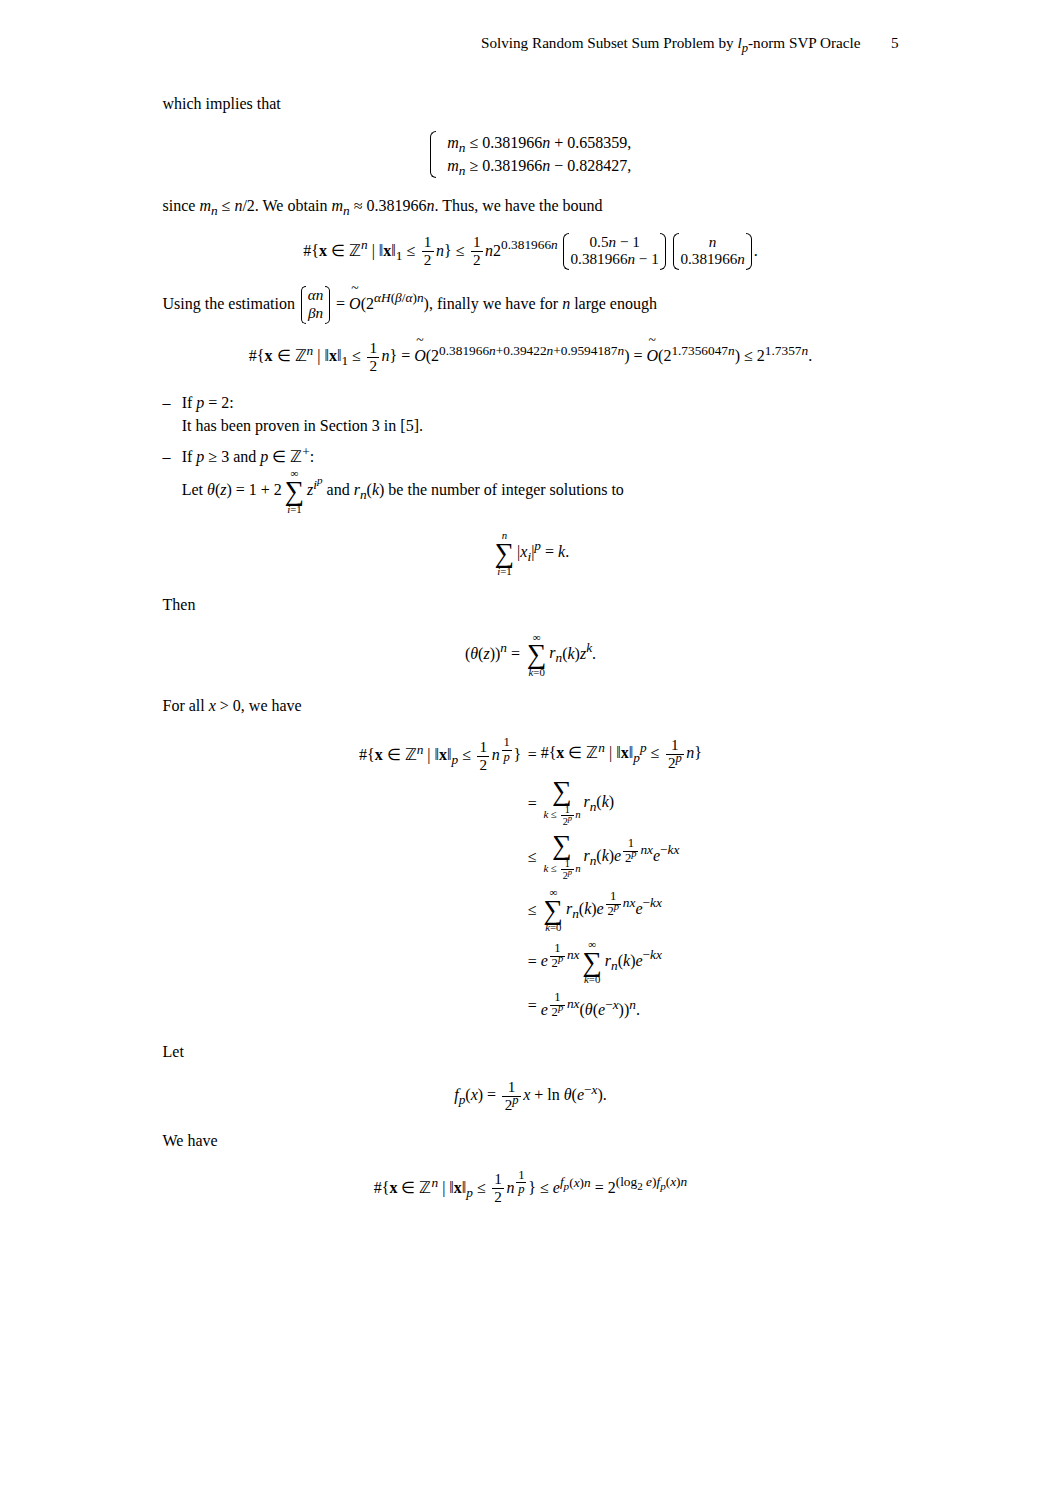Solving Random Subset Sum Problem by lp-norm SVP Oracle 5
which implies that
mn ≤ 0.381966n + 0.658359, mn ≥ 0.381966n − 0.828427,
since mn ≤ n/2. We obtain mn ≈ 0.381966n. Thus, we have the bound
#{x ∈ ℤn | ‖x‖1 ≤ 12 n} ≤ 12 n20.381966n 0.5n − 10.381966n − 1 n 0.381966n.
Using the estimation αn βn = O(2αH(β/α)n), finally we have for n large enough
#{x ∈ ℤn | ‖x‖1 ≤ 12 n} = O(20.381966n+0.39422n+0.9594187n) = O(21.7356047n) ≤ 21.7357n.
If p = 2:
It has been proven in Section 3 in [5].
If p ≥ 3 and p ∈ ℤ+:
Let θ(z) = 1 + 2∞∑i=1 zip and rn(k) be the number of integer solutions to
n∑i=1|xi|p = k.
Then
(θ(z))n = ∞∑k=0 rn(k)zk.
For all x > 0, we have
#{x ∈ ℤn | ‖x‖p ≤ 12 n1 p} = #{x ∈ ℤn | ‖x‖pp ≤ 12p n}
= ∑k ≤ 12p n rn(k)
≤ ∑k ≤ 12p n rn(k)e12p nxe−kx
≤ ∞∑k=0 rn(k)e12p nxe−kx
= e12p nx∞∑k=0 rn(k)e−kx
= e12p nx(θ(e−x))n.
Let
fp(x) = 12p x + ln θ(e−x).
We have
#{x ∈ ℤn | ‖x‖p ≤ 12 n1 p} ≤ efp(x)n = 2(log2 e)fp(x)n